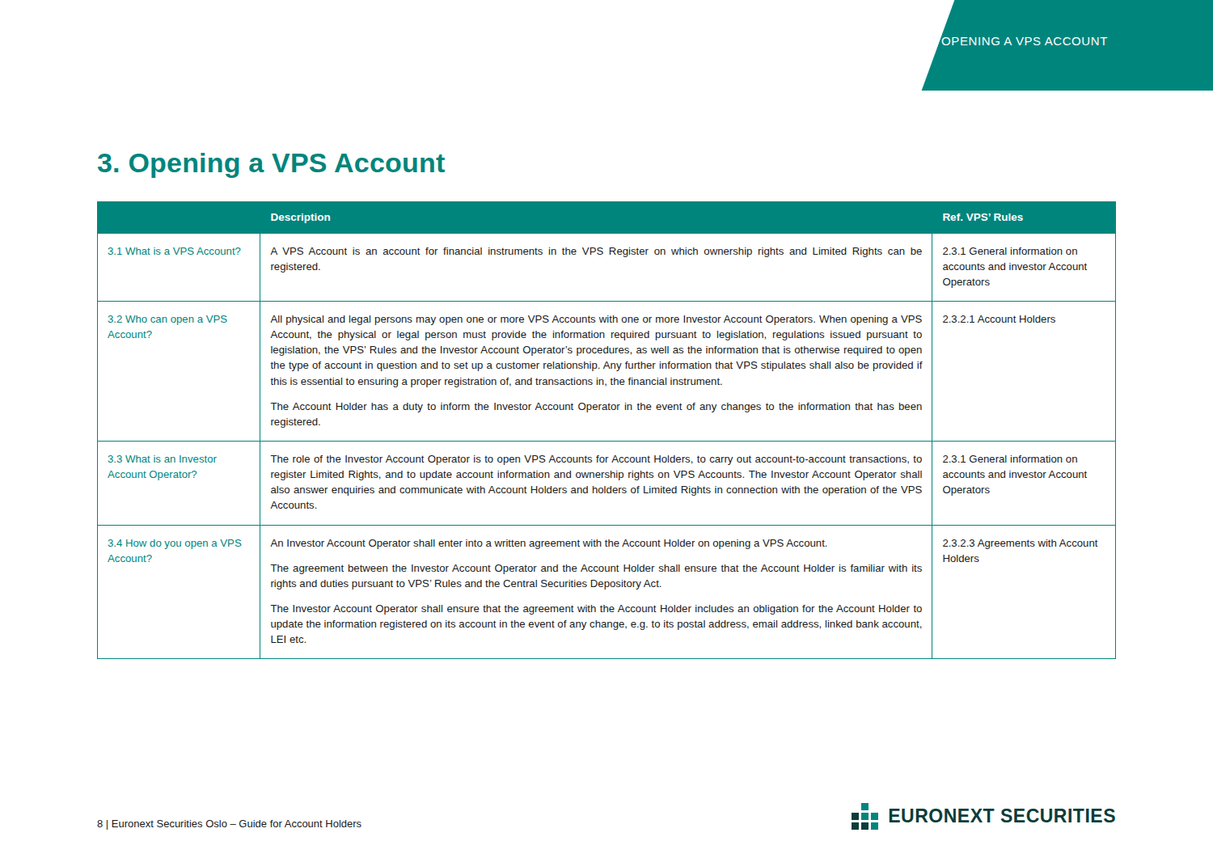3. OPENING A VPS ACCOUNT
3. Opening a VPS Account
| Subject | Description | Ref. VPS’ Rules |
| --- | --- | --- |
| 3.1 What is a VPS Account? | A VPS Account is an account for financial instruments in the VPS Register on which ownership rights and Limited Rights can be registered. | 2.3.1 General information on accounts and investor Account Operators |
| 3.2 Who can open a VPS Account? | All physical and legal persons may open one or more VPS Accounts with one or more Investor Account Operators. When opening a VPS Account, the physical or legal person must provide the information required pursuant to legislation, regulations issued pursuant to legislation, the VPS’ Rules and the Investor Account Operator’s procedures, as well as the information that is otherwise required to open the type of account in question and to set up a customer relationship. Any further information that VPS stipulates shall also be provided if this is essential to ensuring a proper registration of, and transactions in, the financial instrument. The Account Holder has a duty to inform the Investor Account Operator in the event of any changes to the information that has been registered. | 2.3.2.1 Account Holders |
| 3.3 What is an Investor Account Operator? | The role of the Investor Account Operator is to open VPS Accounts for Account Holders, to carry out account-to-account transactions, to register Limited Rights, and to update account information and ownership rights on VPS Accounts. The Investor Account Operator shall also answer enquiries and communicate with Account Holders and holders of Limited Rights in connection with the operation of the VPS Accounts. | 2.3.1 General information on accounts and investor Account Operators |
| 3.4 How do you open a VPS Account? | An Investor Account Operator shall enter into a written agreement with the Account Holder on opening a VPS Account. The agreement between the Investor Account Operator and the Account Holder shall ensure that the Account Holder is familiar with its rights and duties pursuant to VPS’ Rules and the Central Securities Depository Act. The Investor Account Operator shall ensure that the agreement with the Account Holder includes an obligation for the Account Holder to update the information registered on its account in the event of any change, e.g. to its postal address, email address, linked bank account, LEI etc. | 2.3.2.3 Agreements with Account Holders |
8 | Euronext Securities Oslo – Guide for Account Holders
EURONEXT SECURITIES